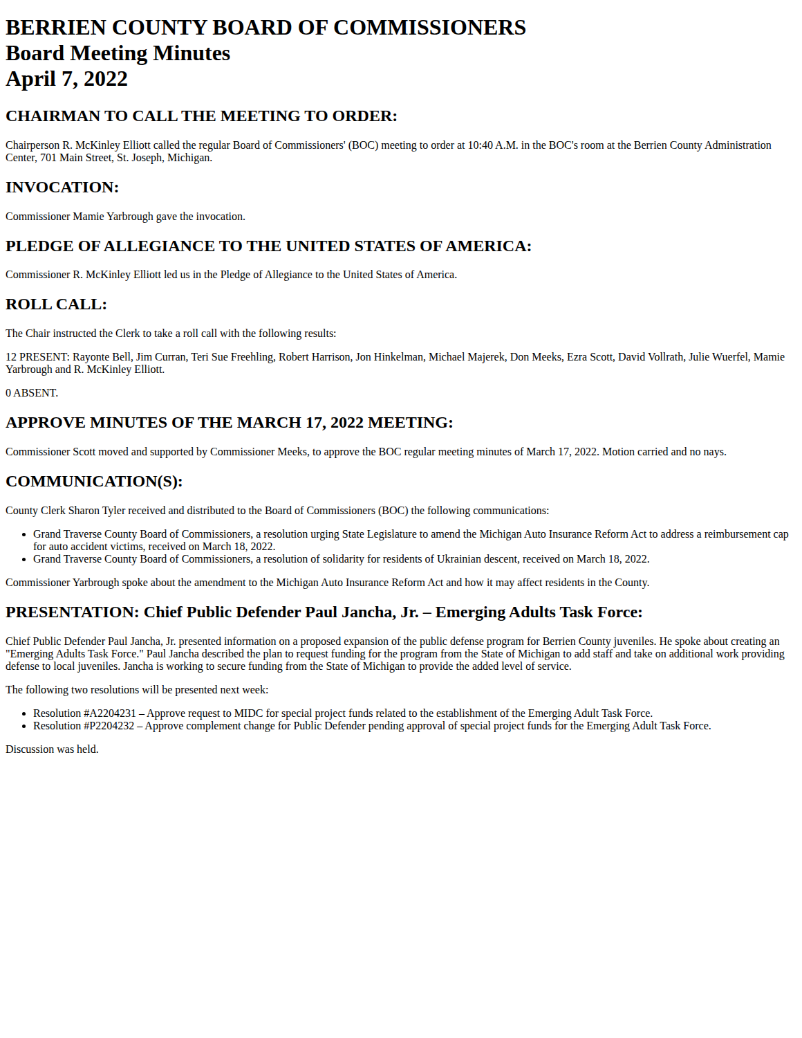BERRIEN COUNTY BOARD OF COMMISSIONERS
Board Meeting Minutes
April 7, 2022
CHAIRMAN TO CALL THE MEETING TO ORDER:
Chairperson R. McKinley Elliott called the regular Board of Commissioners' (BOC) meeting to order at 10:40 A.M. in the BOC's room at the Berrien County Administration Center, 701 Main Street, St. Joseph, Michigan.
INVOCATION:
Commissioner Mamie Yarbrough gave the invocation.
PLEDGE OF ALLEGIANCE TO THE UNITED STATES OF AMERICA:
Commissioner R. McKinley Elliott led us in the Pledge of Allegiance to the United States of America.
ROLL CALL:
The Chair instructed the Clerk to take a roll call with the following results:
12 PRESENT: Rayonte Bell, Jim Curran, Teri Sue Freehling, Robert Harrison, Jon Hinkelman, Michael Majerek, Don Meeks, Ezra Scott, David Vollrath, Julie Wuerfel, Mamie Yarbrough and R. McKinley Elliott.
0 ABSENT.
APPROVE MINUTES OF THE MARCH 17, 2022 MEETING:
Commissioner Scott moved and supported by Commissioner Meeks, to approve the BOC regular meeting minutes of March 17, 2022. Motion carried and no nays.
COMMUNICATION(S):
County Clerk Sharon Tyler received and distributed to the Board of Commissioners (BOC) the following communications:
Grand Traverse County Board of Commissioners, a resolution urging State Legislature to amend the Michigan Auto Insurance Reform Act to address a reimbursement cap for auto accident victims, received on March 18, 2022.
Grand Traverse County Board of Commissioners, a resolution of solidarity for residents of Ukrainian descent, received on March 18, 2022.
Commissioner Yarbrough spoke about the amendment to the Michigan Auto Insurance Reform Act and how it may affect residents in the County.
PRESENTATION: Chief Public Defender Paul Jancha, Jr. – Emerging Adults Task Force:
Chief Public Defender Paul Jancha, Jr. presented information on a proposed expansion of the public defense program for Berrien County juveniles. He spoke about creating an "Emerging Adults Task Force." Paul Jancha described the plan to request funding for the program from the State of Michigan to add staff and take on additional work providing defense to local juveniles. Jancha is working to secure funding from the State of Michigan to provide the added level of service.
The following two resolutions will be presented next week:
Resolution #A2204231 – Approve request to MIDC for special project funds related to the establishment of the Emerging Adult Task Force.
Resolution #P2204232 – Approve complement change for Public Defender pending approval of special project funds for the Emerging Adult Task Force.
Discussion was held.